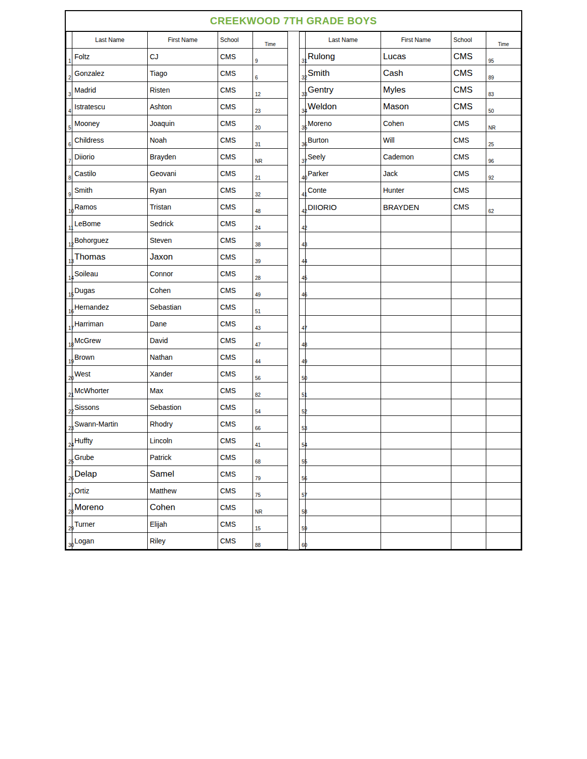CREEKWOOD 7TH GRADE BOYS
| | Last Name | First Name | School | Time | | | Last Name | First Name | School | Time |
| 1 | Foltz | CJ | CMS | 9 | | 31 | Rulong | Lucas | CMS | 95 |
| 2 | Gonzalez | Tiago | CMS | 6 | | 32 | Smith | Cash | CMS | 89 |
| 3 | Madrid | Risten | CMS | 12 | | 33 | Gentry | Myles | CMS | 83 |
| 4 | Istratescu | Ashton | CMS | 23 | | 34 | Weldon | Mason | CMS | 50 |
| 5 | Mooney | Joaquin | CMS | 20 | | 35 | Moreno | Cohen | CMS | NR |
| 6 | Childress | Noah | CMS | 31 | | 36 | Burton | Will | CMS | 25 |
| 7 | Diiorio | Brayden | CMS | NR | | 37 | Seely | Cademon | CMS | 96 |
| 8 | Castilo | Geovani | CMS | 21 | | 40 | Parker | Jack | CMS | 92 |
| 9 | Smith | Ryan | CMS | 32 | | 41 | Conte | Hunter | CMS | |
| 10 | Ramos | Tristan | CMS | 48 | | 42 | DIIORIO | BRAYDEN | CMS | 62 |
| 11 | LeBome | Sedrick | CMS | 24 | | 42 | | | | |
| 12 | Bohorguez | Steven | CMS | 38 | | 43 | | | | |
| 13 | Thomas | Jaxon | CMS | 39 | | 44 | | | | |
| 14 | Soileau | Connor | CMS | 28 | | 45 | | | | |
| 15 | Dugas | Cohen | CMS | 49 | | 46 | | | | |
| 16 | Hernandez | Sebastian | CMS | 51 | | | | | | |
| 17 | Harriman | Dane | CMS | 43 | | 47 | | | | |
| 18 | McGrew | David | CMS | 47 | | 48 | | | | |
| 19 | Brown | Nathan | CMS | 44 | | 49 | | | | |
| 20 | West | Xander | CMS | 56 | | 50 | | | | |
| 21 | McWhorter | Max | CMS | 82 | | 51 | | | | |
| 22 | Sissons | Sebastion | CMS | 54 | | 52 | | | | |
| 23 | Swann-Martin | Rhodry | CMS | 66 | | 53 | | | | |
| 24 | Huffty | Lincoln | CMS | 41 | | 54 | | | | |
| 25 | Grube | Patrick | CMS | 68 | | 55 | | | | |
| 26 | Delap | Samel | CMS | 79 | | 56 | | | | |
| 27 | Ortiz | Matthew | CMS | 75 | | 57 | | | | |
| 28 | Moreno | Cohen | CMS | NR | | 58 | | | | |
| 29 | Turner | Elijah | CMS | 15 | | 59 | | | | |
| 30 | Logan | Riley | CMS | 88 | | 60 | | | | |